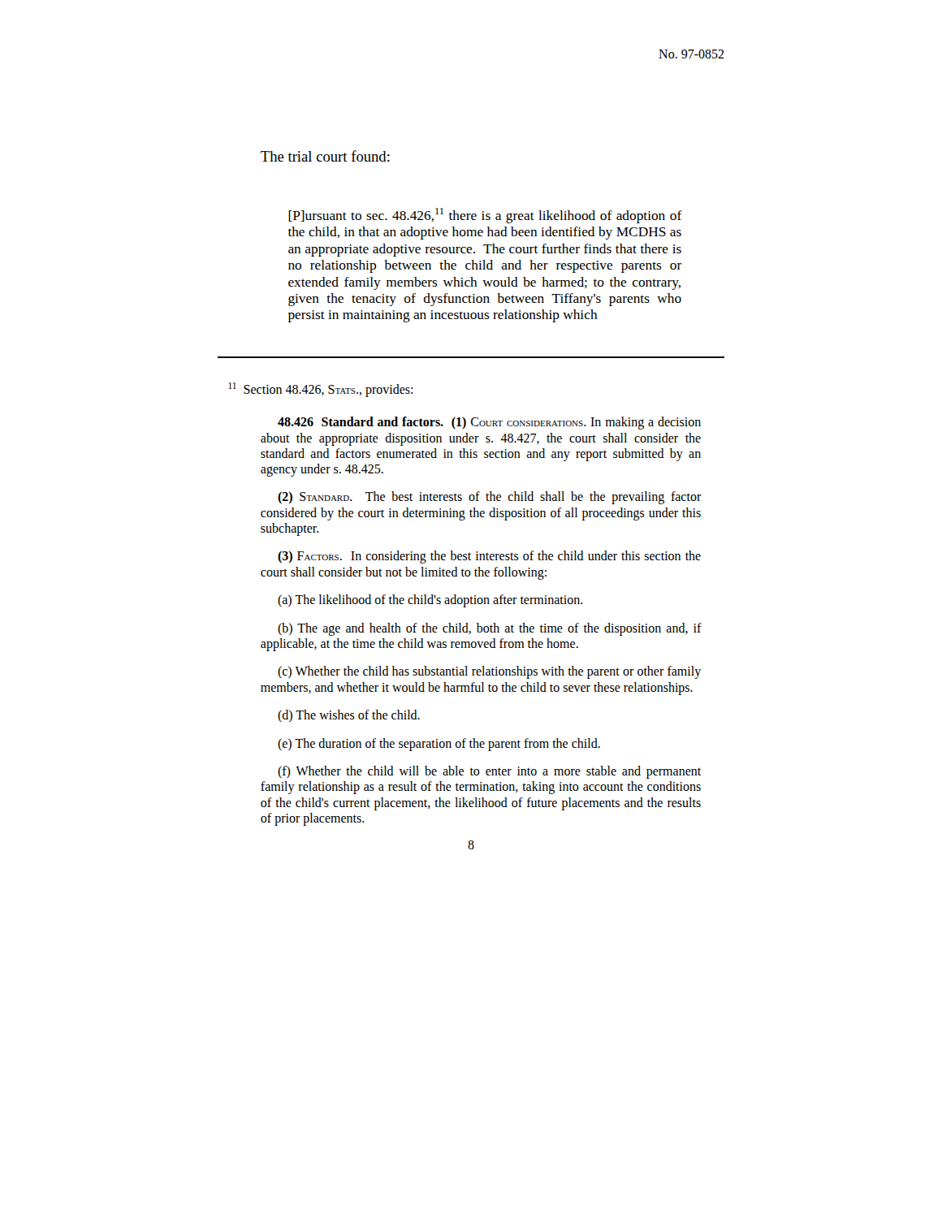No. 97-0852
The trial court found:
[P]ursuant to sec. 48.426,11 there is a great likelihood of adoption of the child, in that an adoptive home had been identified by MCDHS as an appropriate adoptive resource. The court further finds that there is no relationship between the child and her respective parents or extended family members which would be harmed; to the contrary, given the tenacity of dysfunction between Tiffany's parents who persist in maintaining an incestuous relationship which
11 Section 48.426, Stats., provides:
48.426 Standard and factors. (1) Court considerations. In making a decision about the appropriate disposition under s. 48.427, the court shall consider the standard and factors enumerated in this section and any report submitted by an agency under s. 48.425.
(2) Standard. The best interests of the child shall be the prevailing factor considered by the court in determining the disposition of all proceedings under this subchapter.
(3) Factors. In considering the best interests of the child under this section the court shall consider but not be limited to the following:
(a) The likelihood of the child's adoption after termination.
(b) The age and health of the child, both at the time of the disposition and, if applicable, at the time the child was removed from the home.
(c) Whether the child has substantial relationships with the parent or other family members, and whether it would be harmful to the child to sever these relationships.
(d) The wishes of the child.
(e) The duration of the separation of the parent from the child.
(f) Whether the child will be able to enter into a more stable and permanent family relationship as a result of the termination, taking into account the conditions of the child's current placement, the likelihood of future placements and the results of prior placements.
8